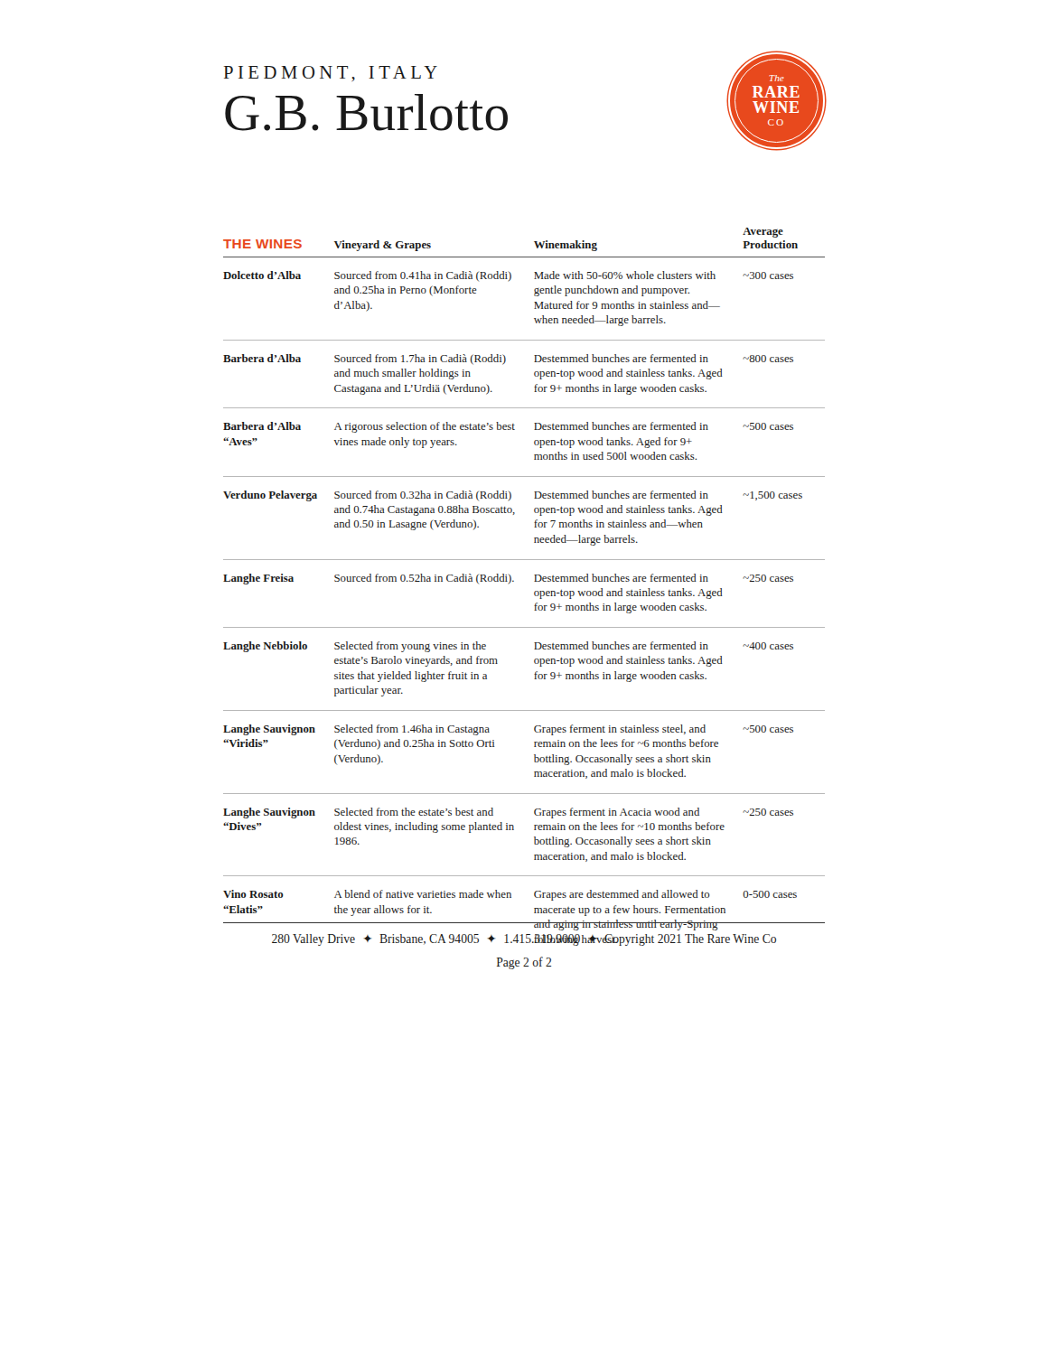Piedmont, Italy
G.B. Burlotto
The RARE WINE CO
| The Wines | Vineyard & Grapes | Winemaking | Average Production |
| --- | --- | --- | --- |
| Dolcetto d’Alba | Sourced from 0.41ha in Cadià (Roddi) and 0.25ha in Perno (Monforte d’Alba). | Made with 50-60% whole clusters with gentle punchdown and pumpover. Matured for 9 months in stainless and—when needed—large barrels. | ~300 cases |
| Barbera d’Alba | Sourced from 1.7ha in Cadià (Roddi) and much smaller holdings in Castagana and L’Urdiä (Verduno). | Destemmed bunches are fermented in open-top wood and stainless tanks. Aged for 9+ months in large wooden casks. | ~800 cases |
| Barbera d’Alba “Aves” | A rigorous selection of the estate’s best vines made only top years. | Destemmed bunches are fermented in open-top wood tanks. Aged for 9+ months in used 500l wooden casks. | ~500 cases |
| Verduno Pelaverga | Sourced from 0.32ha in Cadià (Roddi) and 0.74ha Castagana 0.88ha Boscatto, and 0.50 in Lasagne (Verduno). | Destemmed bunches are fermented in open-top wood and stainless tanks. Aged for 7 months in stainless and—when needed—large barrels. | ~1,500 cases |
| Langhe Freisa | Sourced from 0.52ha in Cadià (Roddi). | Destemmed bunches are fermented in open-top wood and stainless tanks. Aged for 9+ months in large wooden casks. | ~250 cases |
| Langhe Nebbiolo | Selected from young vines in the estate’s Barolo vineyards, and from sites that yielded lighter fruit in a particular year. | Destemmed bunches are fermented in open-top wood and stainless tanks. Aged for 9+ months in large wooden casks. | ~400 cases |
| Langhe Sauvignon “Viridis” | Selected from 1.46ha in Castagna (Verduno) and 0.25ha in Sotto Orti (Verduno). | Grapes ferment in stainless steel, and remain on the lees for ~6 months before bottling. Occasonally sees a short skin maceration, and malo is blocked. | ~500 cases |
| Langhe Sauvignon “Dives” | Selected from the estate’s best and oldest vines, including some planted in 1986. | Grapes ferment in Acacia wood and remain on the lees for ~10 months before bottling. Occasonally sees a short skin maceration, and malo is blocked. | ~250 cases |
| Vino Rosato “Elatis” | A blend of native varieties made when the year allows for it. | Grapes are destemmed and allowed to macerate up to a few hours. Fermentation and aging in stainless until early-Spring following harvest. | 0-500 cases |
280 Valley Drive ✦ Brisbane, CA 94005 ✦ 1.415.319.9000 ✦ Copyright 2021 The Rare Wine Co
Page 2 of 2